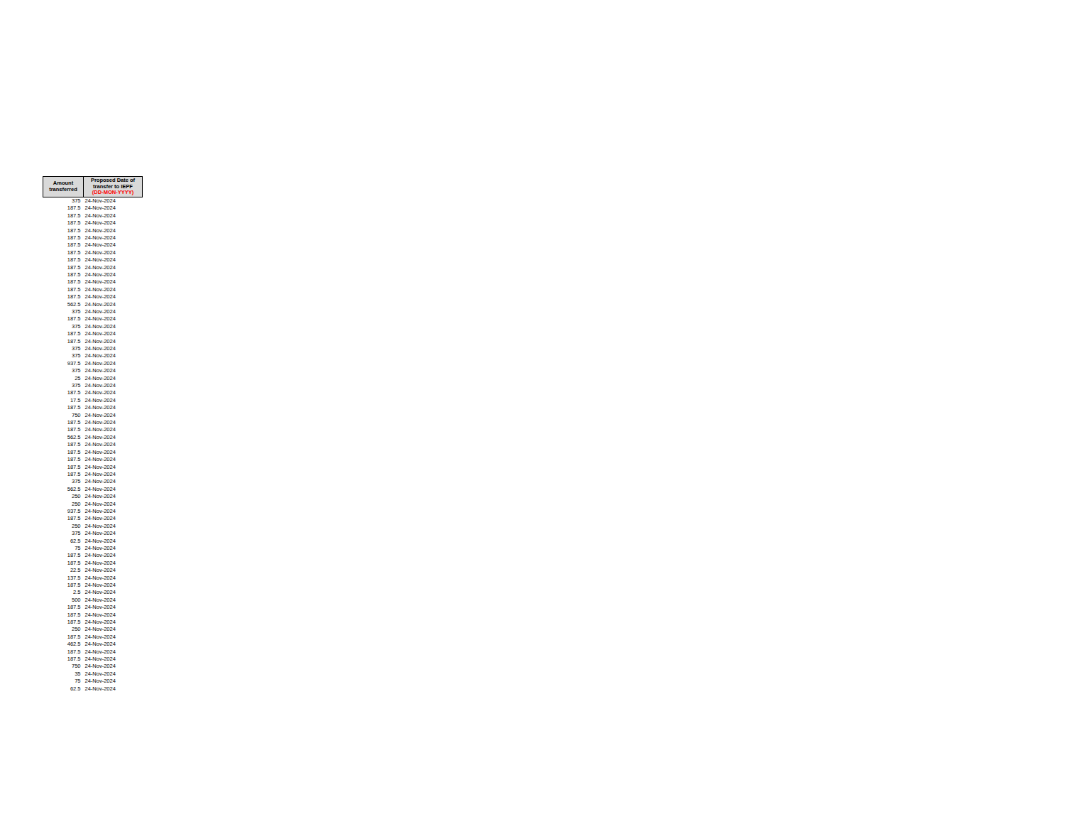| Amount transferred | Proposed Date of transfer to IEPF (DD-MON-YYYY) |
| --- | --- |
| 375 | 24-Nov-2024 |
| 187.5 | 24-Nov-2024 |
| 187.5 | 24-Nov-2024 |
| 187.5 | 24-Nov-2024 |
| 187.5 | 24-Nov-2024 |
| 187.5 | 24-Nov-2024 |
| 187.5 | 24-Nov-2024 |
| 187.5 | 24-Nov-2024 |
| 187.5 | 24-Nov-2024 |
| 187.5 | 24-Nov-2024 |
| 187.5 | 24-Nov-2024 |
| 187.5 | 24-Nov-2024 |
| 187.5 | 24-Nov-2024 |
| 187.5 | 24-Nov-2024 |
| 562.5 | 24-Nov-2024 |
| 375 | 24-Nov-2024 |
| 187.5 | 24-Nov-2024 |
| 375 | 24-Nov-2024 |
| 187.5 | 24-Nov-2024 |
| 187.5 | 24-Nov-2024 |
| 375 | 24-Nov-2024 |
| 375 | 24-Nov-2024 |
| 937.5 | 24-Nov-2024 |
| 375 | 24-Nov-2024 |
| 25 | 24-Nov-2024 |
| 375 | 24-Nov-2024 |
| 187.5 | 24-Nov-2024 |
| 17.5 | 24-Nov-2024 |
| 187.5 | 24-Nov-2024 |
| 750 | 24-Nov-2024 |
| 187.5 | 24-Nov-2024 |
| 187.5 | 24-Nov-2024 |
| 562.5 | 24-Nov-2024 |
| 187.5 | 24-Nov-2024 |
| 187.5 | 24-Nov-2024 |
| 187.5 | 24-Nov-2024 |
| 187.5 | 24-Nov-2024 |
| 187.5 | 24-Nov-2024 |
| 375 | 24-Nov-2024 |
| 562.5 | 24-Nov-2024 |
| 250 | 24-Nov-2024 |
| 250 | 24-Nov-2024 |
| 937.5 | 24-Nov-2024 |
| 187.5 | 24-Nov-2024 |
| 250 | 24-Nov-2024 |
| 375 | 24-Nov-2024 |
| 62.5 | 24-Nov-2024 |
| 75 | 24-Nov-2024 |
| 187.5 | 24-Nov-2024 |
| 187.5 | 24-Nov-2024 |
| 22.5 | 24-Nov-2024 |
| 137.5 | 24-Nov-2024 |
| 187.5 | 24-Nov-2024 |
| 2.5 | 24-Nov-2024 |
| 500 | 24-Nov-2024 |
| 187.5 | 24-Nov-2024 |
| 187.5 | 24-Nov-2024 |
| 187.5 | 24-Nov-2024 |
| 250 | 24-Nov-2024 |
| 187.5 | 24-Nov-2024 |
| 462.5 | 24-Nov-2024 |
| 187.5 | 24-Nov-2024 |
| 187.5 | 24-Nov-2024 |
| 750 | 24-Nov-2024 |
| 35 | 24-Nov-2024 |
| 75 | 24-Nov-2024 |
| 62.5 | 24-Nov-2024 |